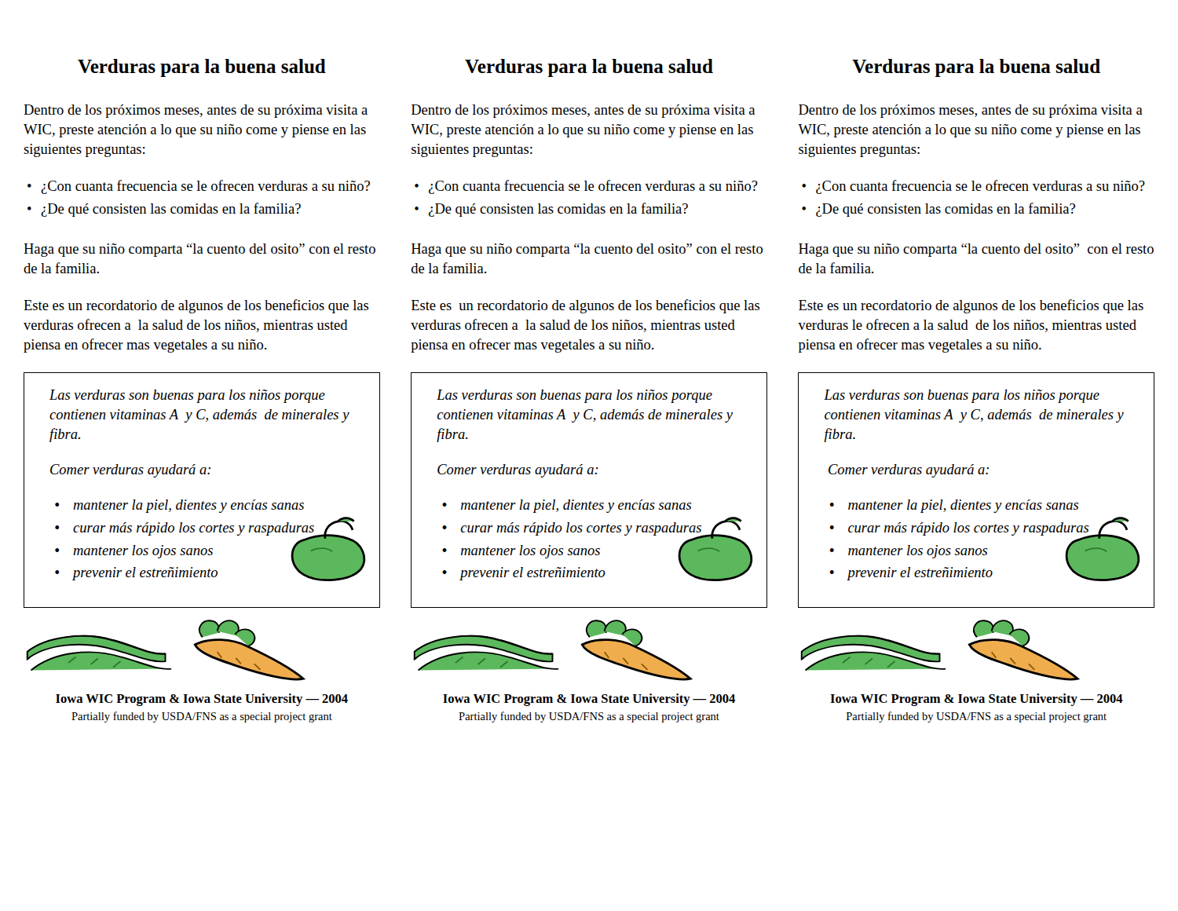Verduras para la buena salud
Dentro de los próximos meses, antes de su próxima visita a WIC, preste atención a lo que su niño come y piense en las siguientes preguntas:
¿Con cuanta frecuencia se le ofrecen verduras a su niño?
¿De qué consisten las comidas en la familia?
Haga que su niño comparta “la cuento del osito” con el resto de la familia.
Este es un recordatorio de algunos de los beneficios que las verduras ofrecen a la salud de los niños, mientras usted piensa en ofrecer mas vegetales a su niño.
Las verduras son buenas para los niños porque contienen vitaminas A y C, además de minerales y fibra.
Comer verduras ayudará a:
mantener la piel, dientes y encías sanas
curar más rápido los cortes y raspaduras
mantener los ojos sanos
prevenir el estreñimiento
Iowa WIC Program & Iowa State University — 2004
Partially funded by USDA/FNS as a special project grant
Verduras para la buena salud
Dentro de los próximos meses, antes de su próxima visita a WIC, preste atención a lo que su niño come y piense en las siguientes preguntas:
¿Con cuanta frecuencia se le ofrecen verduras a su niño?
¿De qué consisten las comidas en la familia?
Haga que su niño comparta “la cuento del osito” con el resto de la familia.
Este es un recordatorio de algunos de los beneficios que las verduras ofrecen a la salud de los niños, mientras usted piensa en ofrecer mas vegetales a su niño.
Las verduras son buenas para los niños porque contienen vitaminas A y C, además de minerales y fibra.
Comer verduras ayudará a:
mantener la piel, dientes y encías sanas
curar más rápido los cortes y raspaduras
mantener los ojos sanos
prevenir el estreñimiento
Iowa WIC Program & Iowa State University — 2004
Partially funded by USDA/FNS as a special project grant
Verduras para la buena salud
Dentro de los próximos meses, antes de su próxima visita a WIC, preste atención a lo que su niño come y piense en las siguientes preguntas:
¿Con cuanta frecuencia se le ofrecen verduras a su niño?
¿De qué consisten las comidas en la familia?
Haga que su niño comparta “la cuento del osito” con el resto de la familia.
Este es un recordatorio de algunos de los beneficios que las verduras le ofrecen a la salud de los niños, mientras usted piensa en ofrecer mas vegetales a su niño.
Las verduras son buenas para los niños porque contienen vitaminas A y C, además de minerales y fibra.
Comer verduras ayudará a:
mantener la piel, dientes y encías sanas
curar más rápido los cortes y raspaduras
mantener los ojos sanos
prevenir el estreñimiento
Iowa WIC Program & Iowa State University — 2004
Partially funded by USDA/FNS as a special project grant